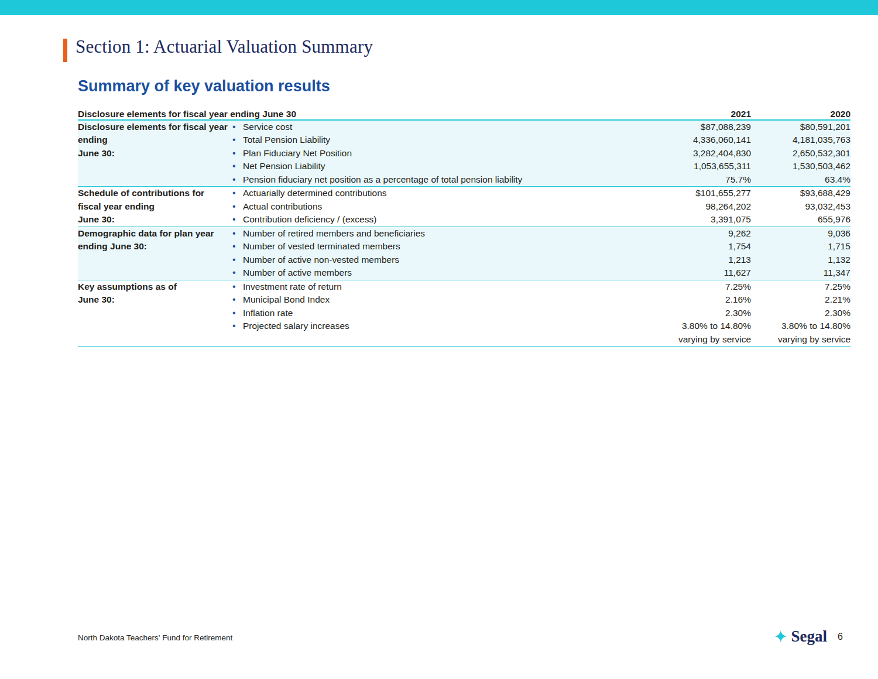Section 1: Actuarial Valuation Summary
Summary of key valuation results
| Disclosure elements for fiscal year ending June 30 | 2021 | 2020 |
| --- | --- | --- |
| Disclosure elements for fiscal year ending June 30: | Service cost Total Pension Liability Plan Fiduciary Net Position Net Pension Liability Pension fiduciary net position as a percentage of total pension liability | $87,088,239 4,336,060,141 3,282,404,830 1,053,655,311 75.7% | $80,591,201 4,181,035,763 2,650,532,301 1,530,503,462 63.4% |
| Schedule of contributions for fiscal year ending June 30: | Actuarially determined contributions Actual contributions Contribution deficiency / (excess) | $101,655,277 98,264,202 3,391,075 | $93,688,429 93,032,453 655,976 |
| Demographic data for plan year ending June 30: | Number of retired members and beneficiaries Number of vested terminated members Number of active non-vested members Number of active members | 9,262 1,754 1,213 11,627 | 9,036 1,715 1,132 11,347 |
| Key assumptions as of June 30: | Investment rate of return Municipal Bond Index Inflation rate Projected salary increases | 7.25% 2.16% 2.30% 3.80% to 14.80% varying by service | 7.25% 2.21% 2.30% 3.80% to 14.80% varying by service |
North Dakota Teachers' Fund for Retirement
✦ Segal
6